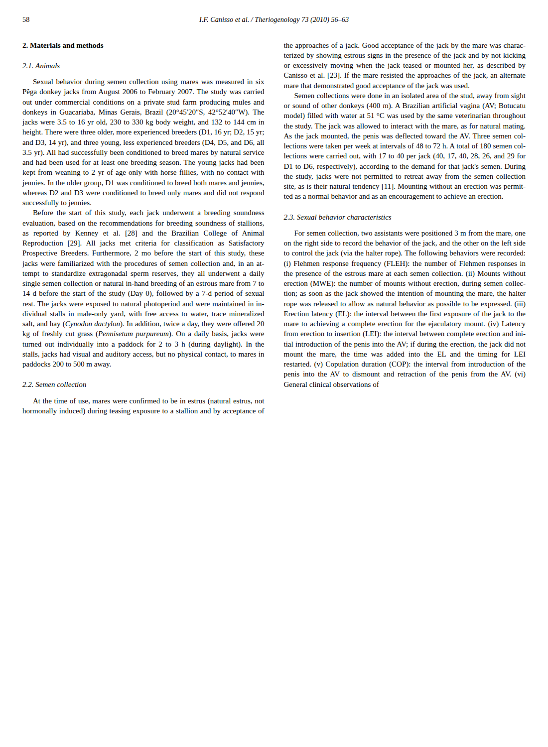58 I.F. Canisso et al. / Theriogenology 73 (2010) 56–63
2. Materials and methods
2.1. Animals
Sexual behavior during semen collection using mares was measured in six Pêga donkey jacks from August 2006 to February 2007. The study was carried out under commercial conditions on a private stud farm producing mules and donkeys in Guacariaba, Minas Gerais, Brazil (20°45′20″S, 42°52′40″W). The jacks were 3.5 to 16 yr old, 230 to 330 kg body weight, and 132 to 144 cm in height. There were three older, more experienced breeders (D1, 16 yr; D2, 15 yr; and D3, 14 yr), and three young, less experienced breeders (D4, D5, and D6, all 3.5 yr). All had successfully been conditioned to breed mares by natural service and had been used for at least one breeding season. The young jacks had been kept from weaning to 2 yr of age only with horse fillies, with no contact with jennies. In the older group, D1 was conditioned to breed both mares and jennies, whereas D2 and D3 were conditioned to breed only mares and did not respond successfully to jennies.
Before the start of this study, each jack underwent a breeding soundness evaluation, based on the recommendations for breeding soundness of stallions, as reported by Kenney et al. [28] and the Brazilian College of Animal Reproduction [29]. All jacks met criteria for classification as Satisfactory Prospective Breeders. Furthermore, 2 mo before the start of this study, these jacks were familiarized with the procedures of semen collection and, in an attempt to standardize extragonadal sperm reserves, they all underwent a daily single semen collection or natural in-hand breeding of an estrous mare from 7 to 14 d before the start of the study (Day 0), followed by a 7-d period of sexual rest. The jacks were exposed to natural photoperiod and were maintained in individual stalls in male-only yard, with free access to water, trace mineralized salt, and hay (Cynodon dactylon). In addition, twice a day, they were offered 20 kg of freshly cut grass (Pennisetum purpureum). On a daily basis, jacks were turned out individually into a paddock for 2 to 3 h (during daylight). In the stalls, jacks had visual and auditory access, but no physical contact, to mares in paddocks 200 to 500 m away.
2.2. Semen collection
At the time of use, mares were confirmed to be in estrus (natural estrus, not hormonally induced) during teasing exposure to a stallion and by acceptance of the approaches of a jack. Good acceptance of the jack by the mare was characterized by showing estrous signs in the presence of the jack and by not kicking or excessively moving when the jack teased or mounted her, as described by Canisso et al. [23]. If the mare resisted the approaches of the jack, an alternate mare that demonstrated good acceptance of the jack was used.
Semen collections were done in an isolated area of the stud, away from sight or sound of other donkeys (400 m). A Brazilian artificial vagina (AV; Botucatu model) filled with water at 51 °C was used by the same veterinarian throughout the study. The jack was allowed to interact with the mare, as for natural mating. As the jack mounted, the penis was deflected toward the AV. Three semen collections were taken per week at intervals of 48 to 72 h. A total of 180 semen collections were carried out, with 17 to 40 per jack (40, 17, 40, 28, 26, and 29 for D1 to D6, respectively), according to the demand for that jack's semen. During the study, jacks were not permitted to retreat away from the semen collection site, as is their natural tendency [11]. Mounting without an erection was permitted as a normal behavior and as an encouragement to achieve an erection.
2.3. Sexual behavior characteristics
For semen collection, two assistants were positioned 3 m from the mare, one on the right side to record the behavior of the jack, and the other on the left side to control the jack (via the halter rope). The following behaviors were recorded: (i) Flehmen response frequency (FLEH): the number of Flehmen responses in the presence of the estrous mare at each semen collection. (ii) Mounts without erection (MWE): the number of mounts without erection, during semen collection; as soon as the jack showed the intention of mounting the mare, the halter rope was released to allow as natural behavior as possible to be expressed. (iii) Erection latency (EL): the interval between the first exposure of the jack to the mare to achieving a complete erection for the ejaculatory mount. (iv) Latency from erection to insertion (LEI): the interval between complete erection and initial introduction of the penis into the AV; if during the erection, the jack did not mount the mare, the time was added into the EL and the timing for LEI restarted. (v) Copulation duration (COP): the interval from introduction of the penis into the AV to dismount and retraction of the penis from the AV. (vi) General clinical observations of